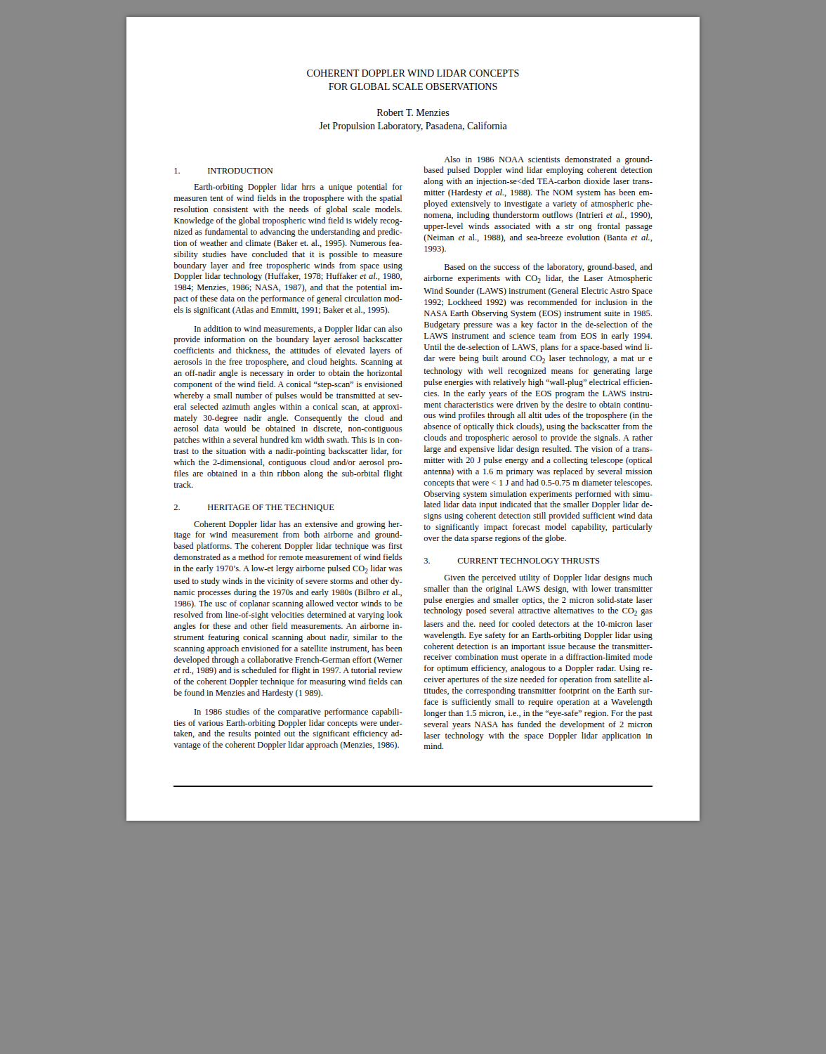COHERENT DOPPLER WIND LIDAR CONCEPTS
FOR GLOBAL SCALE OBSERVATIONS
Robert T. Menzies
Jet Propulsion Laboratory, Pasadena, California
1. INTRODUCTION
Earth-orbiting Doppler lidar hrrs a unique potential for measuren tent of wind fields in the troposphere with the spatial resolution consistent with the needs of global scale models. Knowledge of the global tropospheric wind field is widely recognized as fundamental to advancing the understanding and prediction of weather and climate (Baker et. al., 1995). Numerous feasibility studies have concluded that it is possible to measure boundary layer and free tropospheric winds from space using Doppler lidar technology (Huffaker, 1978; Huffaker et al., 1980, 1984; Menzies, 1986; NASA, 1987), and that the potential impact of these data on the performance of general circulation models is significant (Atlas and Emmitt, 1991; Baker et al., 1995).
In addition to wind measurements, a Doppler lidar can also provide information on the boundary layer aerosol backscatter coefficients and thickness, the attitudes of elevated layers of aerosols in the free troposphere, and cloud heights. Scanning at an off-nadir angle is necessary in order to obtain the horizontal component of the wind field. A conical “step-scan” is envisioned whereby a small number of pulses would be transmitted at several selected azimuth angles within a conical scan, at approximately 30-degree nadir angle. Consequently the cloud and aerosol data would be obtained in discrete, non-contiguous patches within a several hundred km width swath. This is in contrast to the situation with a nadir-pointing backscatter lidar, for which the 2-dimensional, contiguous cloud and/or aerosol profiles are obtained in a thin ribbon along the sub-orbital flight track.
2. HERITAGE OF THE TECHNIQUE
Coherent Doppler lidar has an extensive and growing heritage for wind measurement from both airborne and ground-based platforms. The coherent Doppler lidar technique was first demonstrated as a method for remote measurement of wind fields in the early 1970’s. A low-et lergy airborne pulsed CO2 lidar was used to study winds in the vicinity of severe storms and other dynamic processes during the 1970s and early 1980s (Bilbro et al., 1986). The usc of coplanar scanning allowed vector winds to be resolved from line-of-sight velocities determined at varying look angles for these and other field measurements. An airborne instrument featuring conical scanning about nadir, similar to the scanning approach envisioned for a satellite instrument, has been developed through a collaborative French-German effort (Werner et rd., 1989) and is scheduled for flight in 1997. A tutorial review of the coherent Doppler technique for measuring wind fields can be found in Menzies and Hardesty (1 989).
In 1986 studies of the comparative performance capabilities of various Earth-orbiting Doppler lidar concepts were undertaken, and the results pointed out the significant efficiency advantage of the coherent Doppler lidar approach (Menzies, 1986).
Also in 1986 NOAA scientists demonstrated a ground-based pulsed Doppler wind lidar employing coherent detection along with an injection-se<ded TEA-carbon dioxide laser transmitter (Hardesty et al., 1988). The NOM system has been employed extensively to investigate a variety of atmospheric phenomena, including thunderstorm outflows (Intrieri et al., 1990), upper-level winds associated with a str ong frontal passage (Neiman et al., 1988), and sea-breeze evolution (Banta et al., 1993).
Based on the success of the laboratory, ground-based, and airborne experiments with CO2 lidar, the Laser Atmospheric Wind Sounder (LAWS) instrument (General Electric Astro Space 1992; Lockheed 1992) was recommended for inclusion in the NASA Earth Observing System (EOS) instrument suite in 1985. Budgetary pressure was a key factor in the de-selection of the LAWS instrument and science team from EOS in early 1994. Until the de-selection of LAWS, plans for a space-based wind lidar were being built around CO2 laser technology, a mat ur e technology with well recognized means for generating large pulse energies with relatively high “wall-plug” electrical efficiencies. In the early years of the EOS program the LAWS instrument characteristics were driven by the desire to obtain continuous wind profiles through all altit udes of the troposphere (in the absence of optically thick clouds), using the backscatter from the clouds and tropospheric aerosol to provide the signals. A rather large and expensive lidar design resulted. The vision of a transmitter with 20 J pulse energy and a collecting telescope (optical antenna) with a 1.6 m primary was replaced by several mission concepts that were < 1 J and had 0.5-0.75 m diameter telescopes. Observing system simulation experiments performed with simulated lidar data input indicated that the smaller Doppler lidar designs using coherent detection still provided sufficient wind data to significantly impact forecast model capability, particularly over the data sparse regions of the globe.
3. CURRENT TECHNOLOGY THRUSTS
Given the perceived utility of Doppler lidar designs much smaller than the original LAWS design, with lower transmitter pulse energies and smaller optics, the 2 micron solid-state laser technology posed several attractive alternatives to the CO2 gas lasers and the. need for cooled detectors at the 10-micron laser wavelength. Eye safety for an Earth-orbiting Doppler lidar using coherent detection is an important issue because the transmitter-receiver combination must operate in a diffraction-limited mode for optimum efficiency, analogous to a Doppler radar. Using receiver apertures of the size needed for operation from satellite altitudes, the corresponding transmitter footprint on the Earth surface is sufficiently small to require operation at a Wavelength longer than 1.5 micron, i.e., in the “eye-safe” region. For the past several years NASA has funded the development of 2 micron laser technology with the space Doppler lidar application in mind.